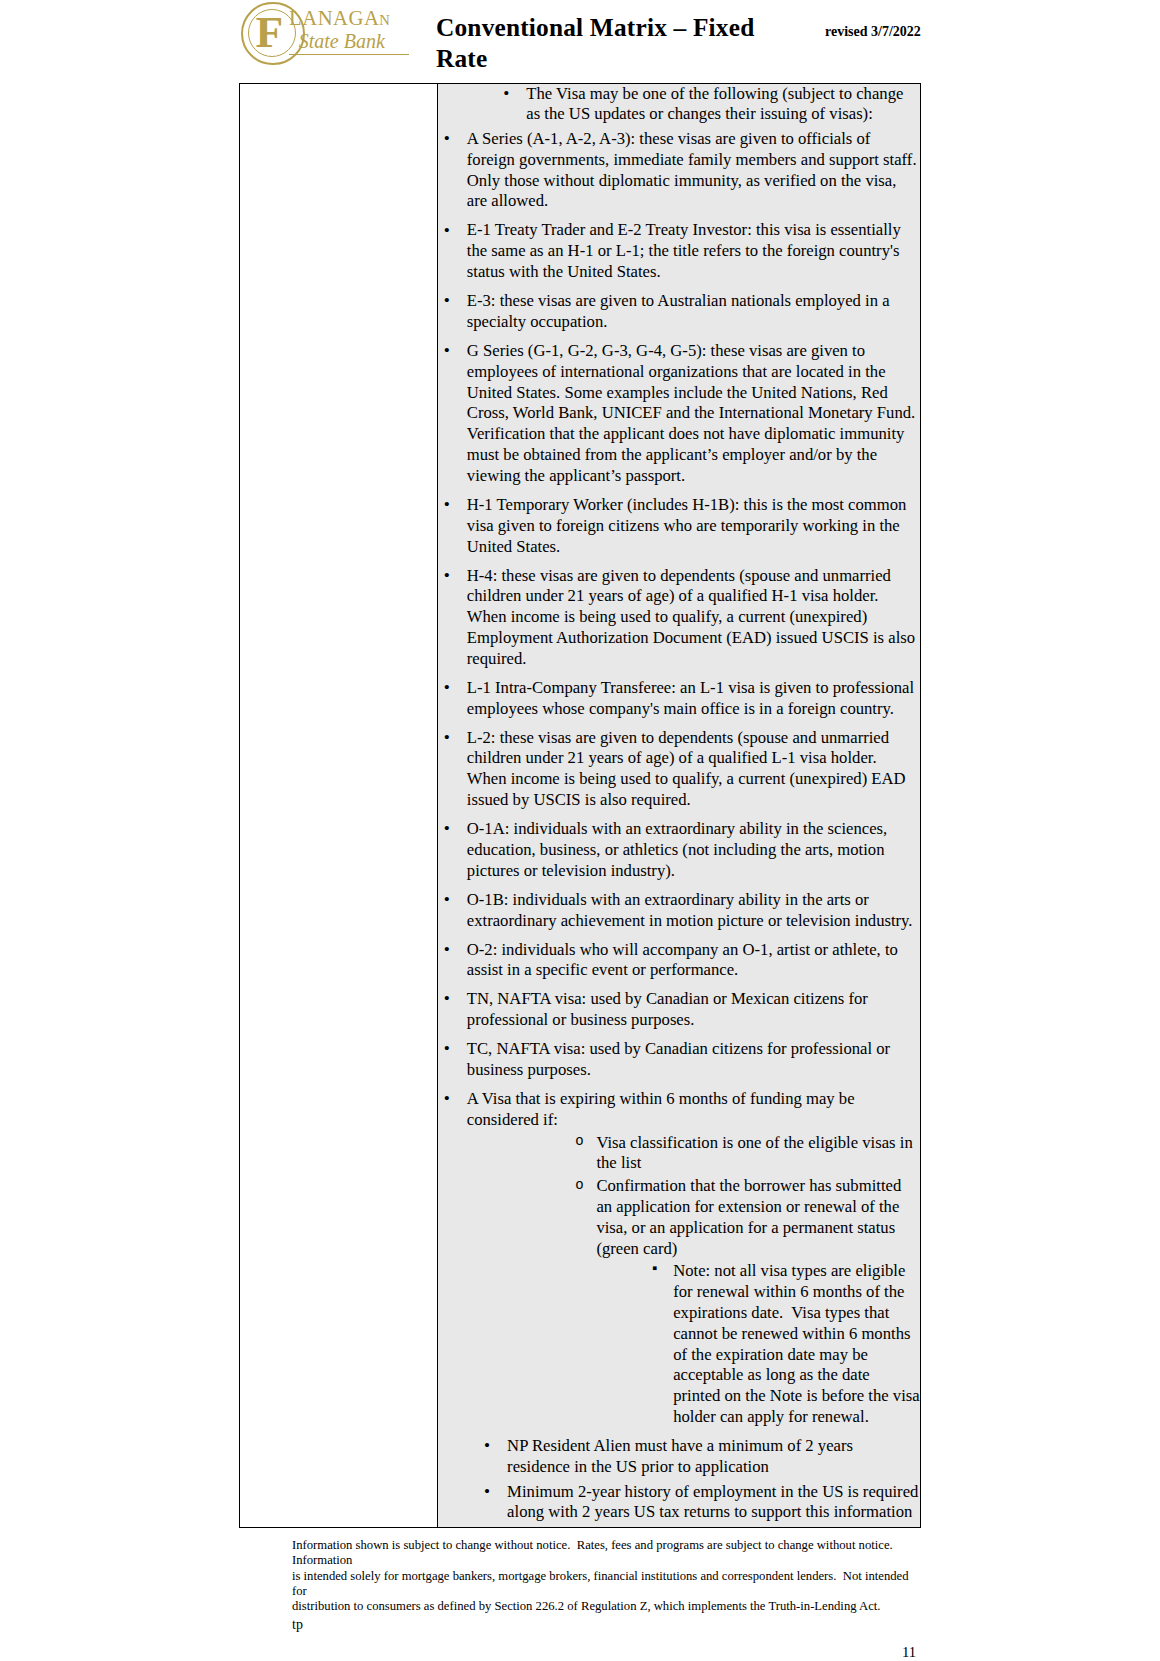F
LANAGAN
State Bank
Conventional Matrix – Fixed Rate
revised 3/7/2022
| | The Visa may be one of the following (subject to change as the US updates or changes their issuing of visas): A Series (A-1, A-2, A-3): these visas are given to officials of foreign governments, immediate family members and support staff. Only those without diplomatic immunity, as verified on the visa, are allowed. E-1 Treaty Trader and E-2 Treaty Investor: this visa is essentially the same as an H-1 or L-1; the title refers to the foreign country's status with the United States. E-3: these visas are given to Australian nationals employed in a specialty occupation. G Series (G-1, G-2, G-3, G-4, G-5): these visas are given to employees of international organizations that are located in the United States. Some examples include the United Nations, Red Cross, World Bank, UNICEF and the International Monetary Fund. Verification that the applicant does not have diplomatic immunity must be obtained from the applicant’s employer and/or by the viewing the applicant’s passport. H-1 Temporary Worker (includes H-1B): this is the most common visa given to foreign citizens who are temporarily working in the United States. H-4: these visas are given to dependents (spouse and unmarried children under 21 years of age) of a qualified H-1 visa holder. When income is being used to qualify, a current (unexpired) Employment Authorization Document (EAD) issued USCIS is also required. L-1 Intra-Company Transferee: an L-1 visa is given to professional employees whose company's main office is in a foreign country. L-2: these visas are given to dependents (spouse and unmarried children under 21 years of age) of a qualified L-1 visa holder. When income is being used to qualify, a current (unexpired) EAD issued by USCIS is also required. O-1A: individuals with an extraordinary ability in the sciences, education, business, or athletics (not including the arts, motion pictures or television industry). O-1B: individuals with an extraordinary ability in the arts or extraordinary achievement in motion picture or television industry. O-2: individuals who will accompany an O-1, artist or athlete, to assist in a specific event or performance. TN, NAFTA visa: used by Canadian or Mexican citizens for professional or business purposes. TC, NAFTA visa: used by Canadian citizens for professional or business purposes. A Visa that is expiring within 6 months of funding may be considered if: Visa classification is one of the eligible visas in the list Confirmation that the borrower has submitted an application for extension or renewal of the visa, or an application for a permanent status (green card) Note: not all visa types are eligible for renewal within 6 months of the expirations date. Visa types that cannot be renewed within 6 months of the expiration date may be acceptable as long as the date printed on the Note is before the visa holder can apply for renewal. NP Resident Alien must have a minimum of 2 years residence in the US prior to application Minimum 2-year history of employment in the US is required along with 2 years US tax returns to support this information |
Information shown is subject to change without notice. Rates, fees and programs are subject to change without notice. Information
is intended solely for mortgage bankers, mortgage brokers, financial institutions and correspondent lenders. Not intended for
distribution to consumers as defined by Section 226.2 of Regulation Z, which implements the Truth-in-Lending Act.
tp
11